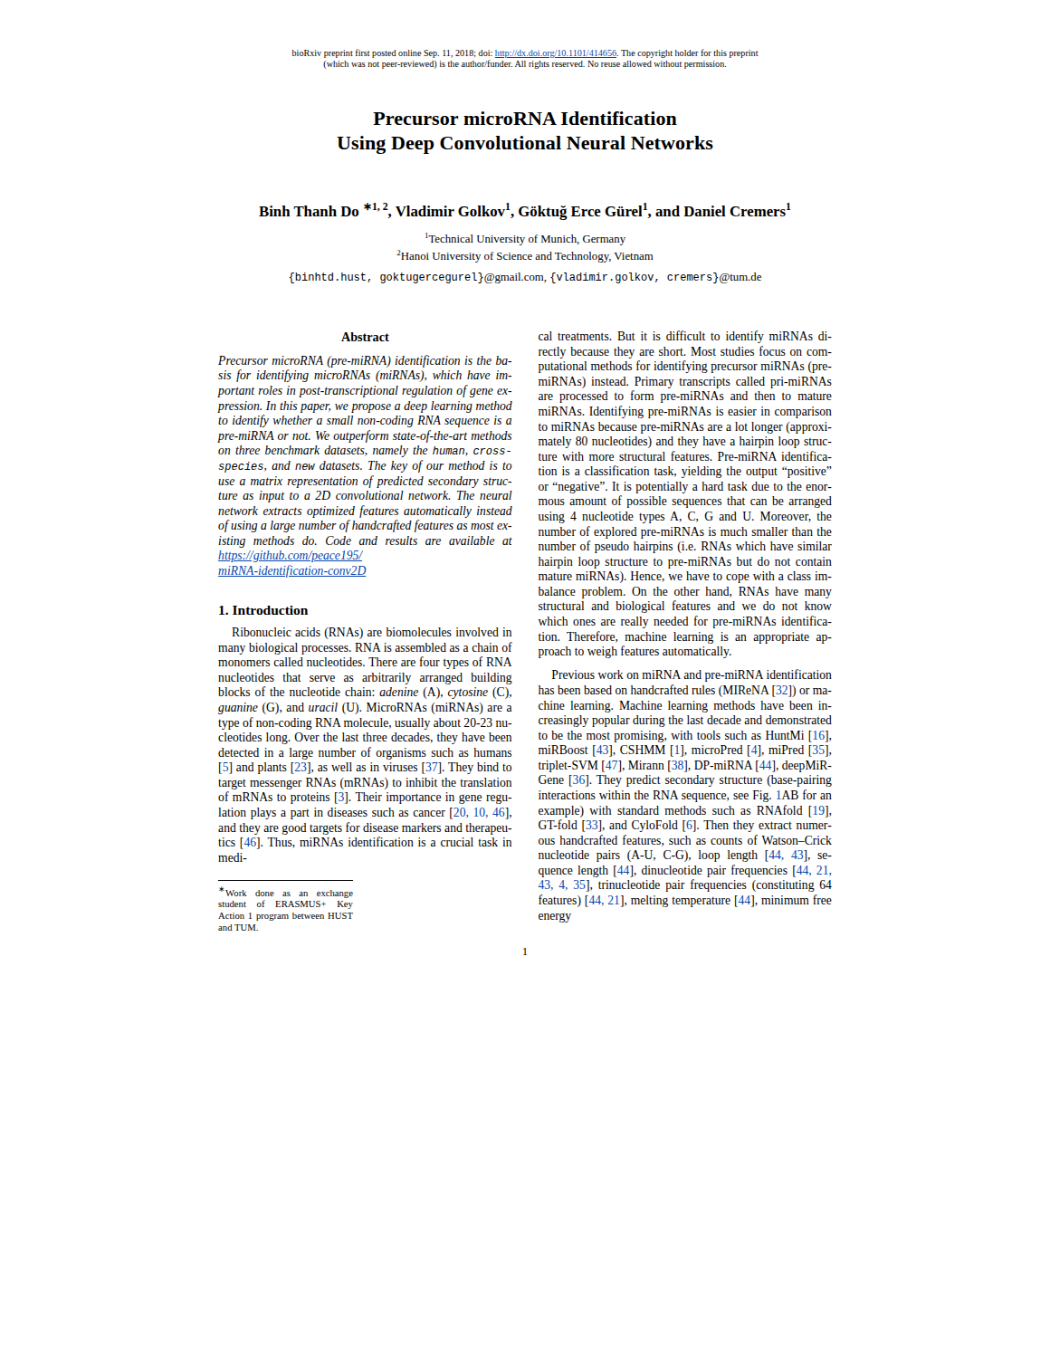bioRxiv preprint first posted online Sep. 11, 2018; doi: http://dx.doi.org/10.1101/414656. The copyright holder for this preprint (which was not peer-reviewed) is the author/funder. All rights reserved. No reuse allowed without permission.
Precursor microRNA Identification
Using Deep Convolutional Neural Networks
Binh Thanh Do ∗1, 2, Vladimir Golkov1, Göktuğ Erce Gürel1, and Daniel Cremers1
1Technical University of Munich, Germany
2Hanoi University of Science and Technology, Vietnam
{binhtd.hust, goktugercegurel}@gmail.com, {vladimir.golkov, cremers}@tum.de
Abstract
Precursor microRNA (pre-miRNA) identification is the basis for identifying microRNAs (miRNAs), which have important roles in post-transcriptional regulation of gene expression. In this paper, we propose a deep learning method to identify whether a small non-coding RNA sequence is a pre-miRNA or not. We outperform state-of-the-art methods on three benchmark datasets, namely the human, cross-species, and new datasets. The key of our method is to use a matrix representation of predicted secondary structure as input to a 2D convolutional network. The neural network extracts optimized features automatically instead of using a large number of handcrafted features as most existing methods do. Code and results are available at https://github.com/peace195/
miRNA-identification-conv2D
1. Introduction
Ribonucleic acids (RNAs) are biomolecules involved in many biological processes. RNA is assembled as a chain of monomers called nucleotides. There are four types of RNA nucleotides that serve as arbitrarily arranged building blocks of the nucleotide chain: adenine (A), cytosine (C), guanine (G), and uracil (U). MicroRNAs (miRNAs) are a type of non-coding RNA molecule, usually about 20-23 nucleotides long. Over the last three decades, they have been detected in a large number of organisms such as humans [5] and plants [23], as well as in viruses [37]. They bind to target messenger RNAs (mRNAs) to inhibit the translation of mRNAs to proteins [3]. Their importance in gene regulation plays a part in diseases such as cancer [20, 10, 46], and they are good targets for disease markers and therapeutics [46]. Thus, miRNAs identification is a crucial task in medi-
∗Work done as an exchange student of ERASMUS+ Key Action 1 program between HUST and TUM.
cal treatments. But it is difficult to identify miRNAs directly because they are short. Most studies focus on computational methods for identifying precursor miRNAs (pre-miRNAs) instead. Primary transcripts called pri-miRNAs are processed to form pre-miRNAs and then to mature miRNAs. Identifying pre-miRNAs is easier in comparison to miRNAs because pre-miRNAs are a lot longer (approximately 80 nucleotides) and they have a hairpin loop structure with more structural features. Pre-miRNA identification is a classification task, yielding the output “positive” or “negative”. It is potentially a hard task due to the enormous amount of possible sequences that can be arranged using 4 nucleotide types A, C, G and U. Moreover, the number of explored pre-miRNAs is much smaller than the number of pseudo hairpins (i.e. RNAs which have similar hairpin loop structure to pre-miRNAs but do not contain mature miRNAs). Hence, we have to cope with a class imbalance problem. On the other hand, RNAs have many structural and biological features and we do not know which ones are really needed for pre-miRNAs identification. Therefore, machine learning is an appropriate approach to weigh features automatically.
Previous work on miRNA and pre-miRNA identification has been based on handcrafted rules (MIReNA [32]) or machine learning. Machine learning methods have been increasingly popular during the last decade and demonstrated to be the most promising, with tools such as HuntMi [16], miRBoost [43], CSHMM [1], microPred [4], miPred [35], triplet-SVM [47], Mirann [38], DP-miRNA [44], deepMiR-Gene [36]. They predict secondary structure (base-pairing interactions within the RNA sequence, see Fig. 1 AB for an example) with standard methods such as RNAfold [19], GT-fold [33], and CyloFold [6]. Then they extract numerous handcrafted features, such as counts of Watson–Crick nucleotide pairs (A-U, C-G), loop length [44, 43], sequence length [44], dinucleotide pair frequencies [44, 21, 43, 4, 35], trinucleotide pair frequencies (constituting 64 features) [44, 21], melting temperature [44], minimum free energy
1